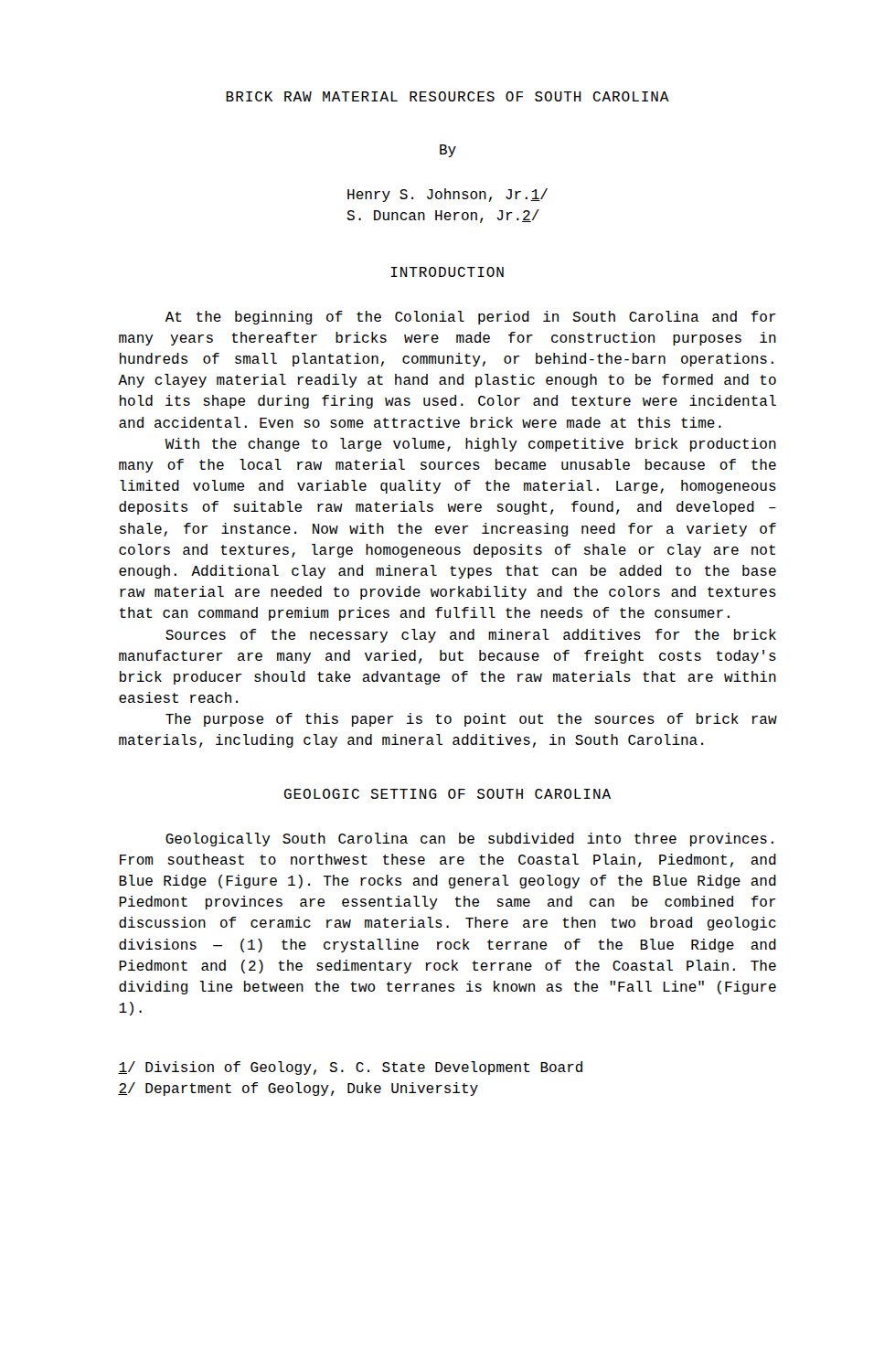BRICK RAW MATERIAL RESOURCES OF SOUTH CAROLINA
By
Henry S. Johnson, Jr.1/
S. Duncan Heron, Jr.2/
INTRODUCTION
At the beginning of the Colonial period in South Carolina and for many years thereafter bricks were made for construction purposes in hundreds of small plantation, community, or behind-the-barn operations. Any clayey material readily at hand and plastic enough to be formed and to hold its shape during firing was used. Color and texture were incidental and accidental. Even so some attractive brick were made at this time.
With the change to large volume, highly competitive brick production many of the local raw material sources became unusable because of the limited volume and variable quality of the material. Large, homogeneous deposits of suitable raw materials were sought, found, and developed – shale, for instance. Now with the ever increasing need for a variety of colors and textures, large homogeneous deposits of shale or clay are not enough. Additional clay and mineral types that can be added to the base raw material are needed to provide workability and the colors and textures that can command premium prices and fulfill the needs of the consumer.
Sources of the necessary clay and mineral additives for the brick manufacturer are many and varied, but because of freight costs today's brick producer should take advantage of the raw materials that are within easiest reach.
The purpose of this paper is to point out the sources of brick raw materials, including clay and mineral additives, in South Carolina.
GEOLOGIC SETTING OF SOUTH CAROLINA
Geologically South Carolina can be subdivided into three provinces. From southeast to northwest these are the Coastal Plain, Piedmont, and Blue Ridge (Figure 1). The rocks and general geology of the Blue Ridge and Piedmont provinces are essentially the same and can be combined for discussion of ceramic raw materials. There are then two broad geologic divisions — (1) the crystalline rock terrane of the Blue Ridge and Piedmont and (2) the sedimentary rock terrane of the Coastal Plain. The dividing line between the two terranes is known as the "Fall Line" (Figure 1).
1/ Division of Geology, S. C. State Development Board
2/ Department of Geology, Duke University